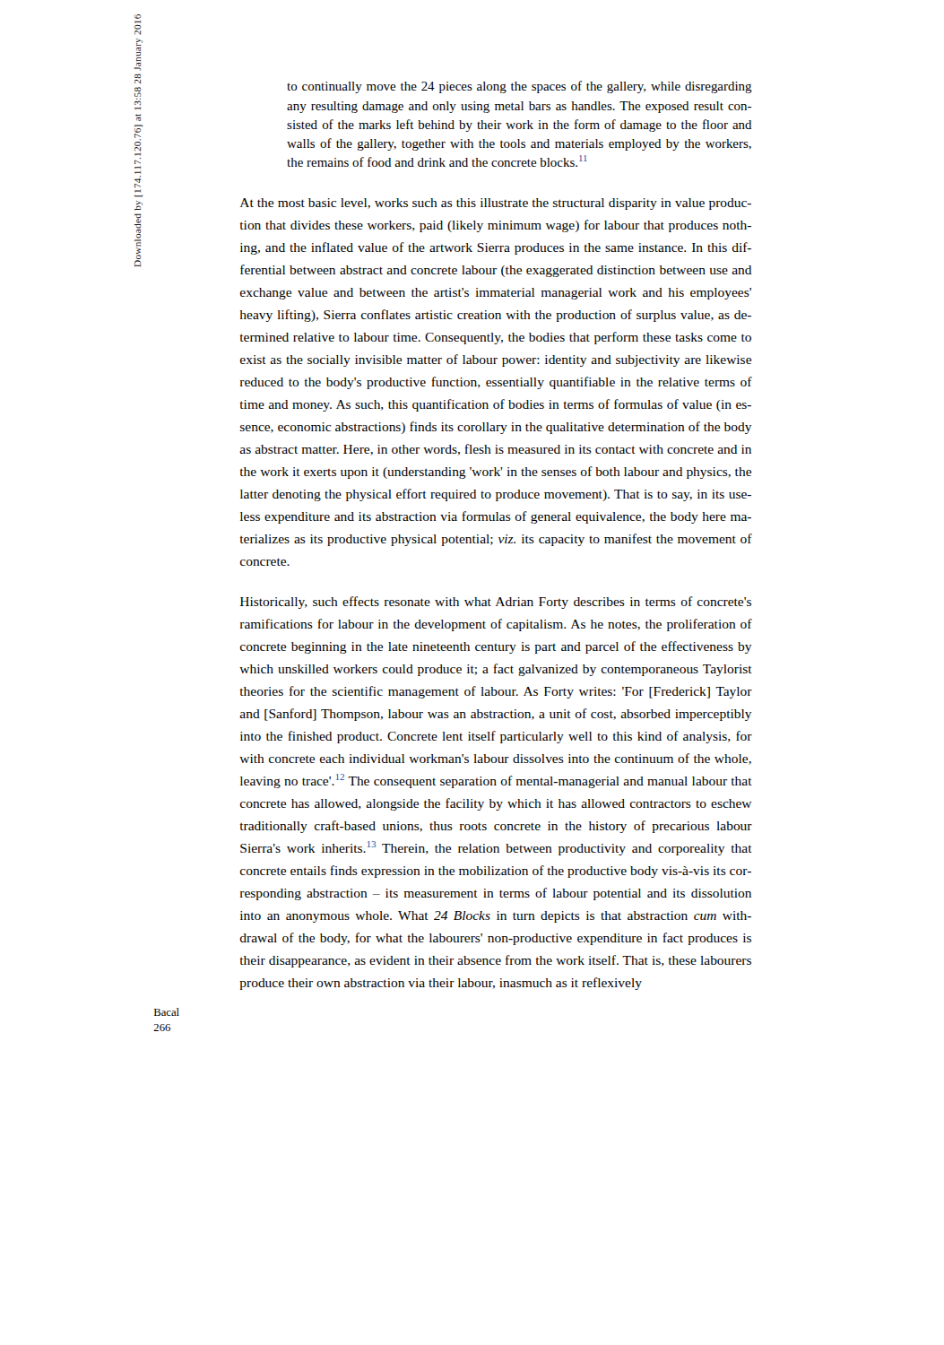Downloaded by [174.117.120.76] at 13:58 28 January 2016
to continually move the 24 pieces along the spaces of the gallery, while disregarding any resulting damage and only using metal bars as handles. The exposed result consisted of the marks left behind by their work in the form of damage to the floor and walls of the gallery, together with the tools and materials employed by the workers, the remains of food and drink and the concrete blocks.11
At the most basic level, works such as this illustrate the structural disparity in value production that divides these workers, paid (likely minimum wage) for labour that produces nothing, and the inflated value of the artwork Sierra produces in the same instance. In this differential between abstract and concrete labour (the exaggerated distinction between use and exchange value and between the artist's immaterial managerial work and his employees' heavy lifting), Sierra conflates artistic creation with the production of surplus value, as determined relative to labour time. Consequently, the bodies that perform these tasks come to exist as the socially invisible matter of labour power: identity and subjectivity are likewise reduced to the body's productive function, essentially quantifiable in the relative terms of time and money. As such, this quantification of bodies in terms of formulas of value (in essence, economic abstractions) finds its corollary in the qualitative determination of the body as abstract matter. Here, in other words, flesh is measured in its contact with concrete and in the work it exerts upon it (understanding 'work' in the senses of both labour and physics, the latter denoting the physical effort required to produce movement). That is to say, in its useless expenditure and its abstraction via formulas of general equivalence, the body here materializes as its productive physical potential; viz. its capacity to manifest the movement of concrete.
Historically, such effects resonate with what Adrian Forty describes in terms of concrete's ramifications for labour in the development of capitalism. As he notes, the proliferation of concrete beginning in the late nineteenth century is part and parcel of the effectiveness by which unskilled workers could produce it; a fact galvanized by contemporaneous Taylorist theories for the scientific management of labour. As Forty writes: 'For [Frederick] Taylor and [Sanford] Thompson, labour was an abstraction, a unit of cost, absorbed imperceptibly into the finished product. Concrete lent itself particularly well to this kind of analysis, for with concrete each individual workman's labour dissolves into the continuum of the whole, leaving no trace'.12 The consequent separation of mental-managerial and manual labour that concrete has allowed, alongside the facility by which it has allowed contractors to eschew traditionally craft-based unions, thus roots concrete in the history of precarious labour Sierra's work inherits.13 Therein, the relation between productivity and corporeality that concrete entails finds expression in the mobilization of the productive body vis-à-vis its corresponding abstraction – its measurement in terms of labour potential and its dissolution into an anonymous whole. What 24 Blocks in turn depicts is that abstraction cum withdrawal of the body, for what the labourers' non-productive expenditure in fact produces is their disappearance, as evident in their absence from the work itself. That is, these labourers produce their own abstraction via their labour, inasmuch as it reflexively
Bacal 266